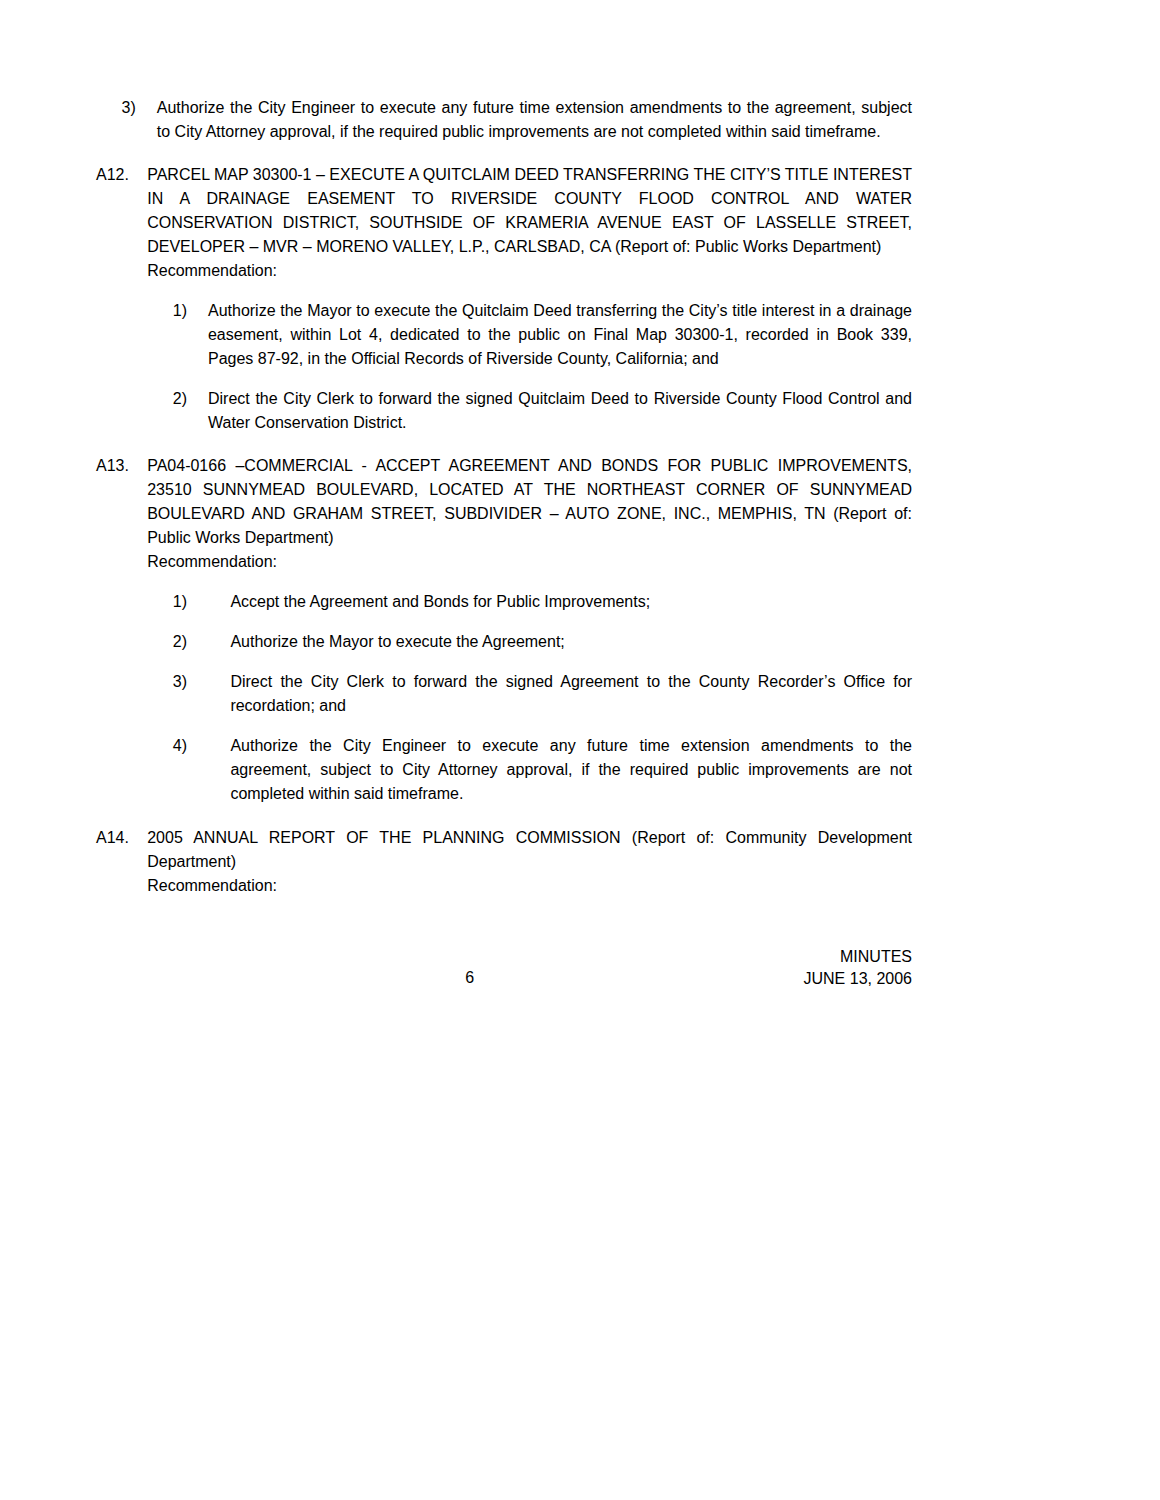3)
Authorize the City Engineer to execute any future time extension amendments to the agreement, subject to City Attorney approval, if the required public improvements are not completed within said timeframe.
A12.
PARCEL MAP 30300-1 – EXECUTE A QUITCLAIM DEED TRANSFERRING THE CITY’S TITLE INTEREST IN A DRAINAGE EASEMENT TO RIVERSIDE COUNTY FLOOD CONTROL AND WATER CONSERVATION DISTRICT, SOUTHSIDE OF KRAMERIA AVENUE EAST OF LASSELLE STREET, DEVELOPER – MVR – MORENO VALLEY, L.P., CARLSBAD, CA (Report of: Public Works Department)
Recommendation:
1)
Authorize the Mayor to execute the Quitclaim Deed transferring the City’s title interest in a drainage easement, within Lot 4, dedicated to the public on Final Map 30300-1, recorded in Book 339, Pages 87-92, in the Official Records of Riverside County, California; and
2)
Direct the City Clerk to forward the signed Quitclaim Deed to Riverside County Flood Control and Water Conservation District.
A13.
PA04-0166 –COMMERCIAL - ACCEPT AGREEMENT AND BONDS FOR PUBLIC IMPROVEMENTS, 23510 SUNNYMEAD BOULEVARD, LOCATED AT THE NORTHEAST CORNER OF SUNNYMEAD BOULEVARD AND GRAHAM STREET, SUBDIVIDER – AUTO ZONE, INC., MEMPHIS, TN (Report of: Public Works Department)
Recommendation:
1)
Accept the Agreement and Bonds for Public Improvements;
2)
Authorize the Mayor to execute the Agreement;
3)
Direct the City Clerk to forward the signed Agreement to the County Recorder’s Office for recordation; and
4)
Authorize the City Engineer to execute any future time extension amendments to the agreement, subject to City Attorney approval, if the required public improvements are not completed within said timeframe.
A14.
2005 ANNUAL REPORT OF THE PLANNING COMMISSION (Report of: Community Development Department)
Recommendation:
6
MINUTES
JUNE 13, 2006